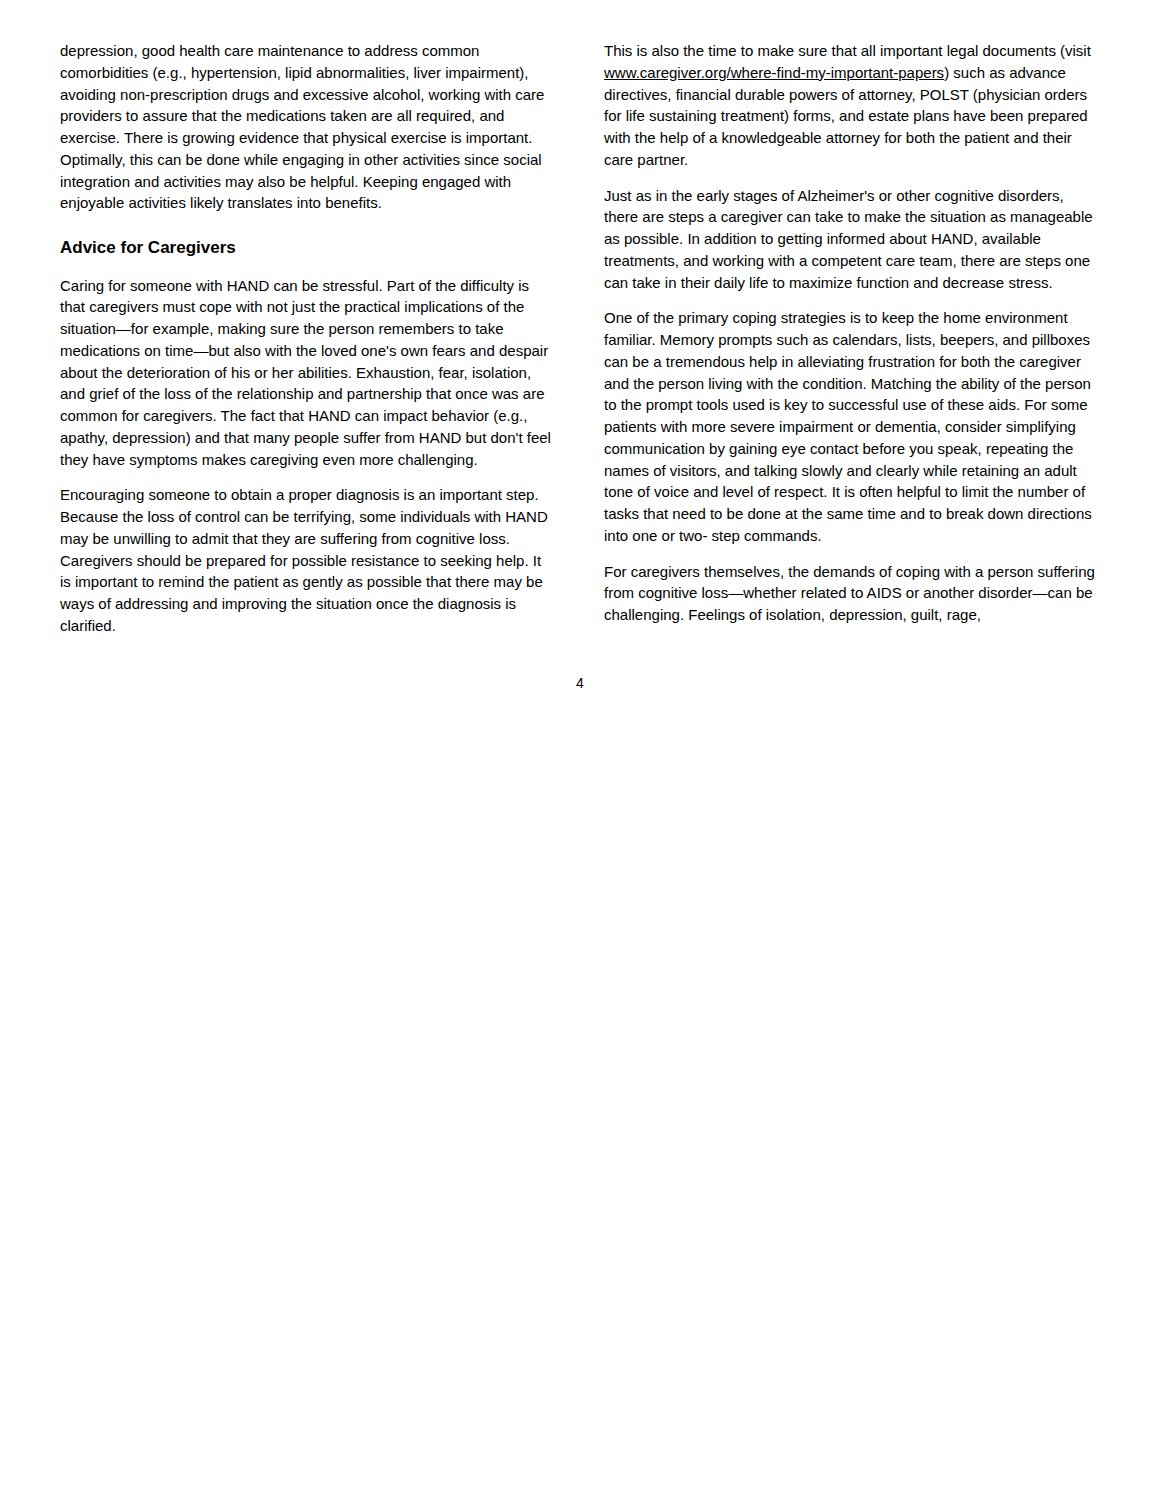depression, good health care maintenance to address common comorbidities (e.g., hypertension, lipid abnormalities, liver impairment), avoiding non-prescription drugs and excessive alcohol, working with care providers to assure that the medications taken are all required, and exercise. There is growing evidence that physical exercise is important. Optimally, this can be done while engaging in other activities since social integration and activities may also be helpful. Keeping engaged with enjoyable activities likely translates into benefits.
Advice for Caregivers
Caring for someone with HAND can be stressful. Part of the difficulty is that caregivers must cope with not just the practical implications of the situation—for example, making sure the person remembers to take medications on time—but also with the loved one's own fears and despair about the deterioration of his or her abilities. Exhaustion, fear, isolation, and grief of the loss of the relationship and partnership that once was are common for caregivers. The fact that HAND can impact behavior (e.g., apathy, depression) and that many people suffer from HAND but don't feel they have symptoms makes caregiving even more challenging.
Encouraging someone to obtain a proper diagnosis is an important step. Because the loss of control can be terrifying, some individuals with HAND may be unwilling to admit that they are suffering from cognitive loss. Caregivers should be prepared for possible resistance to seeking help. It is important to remind the patient as gently as possible that there may be ways of addressing and improving the situation once the diagnosis is clarified.
This is also the time to make sure that all important legal documents (visit www.caregiver.org/where-find-my-important-papers) such as advance directives, financial durable powers of attorney, POLST (physician orders for life sustaining treatment) forms, and estate plans have been prepared with the help of a knowledgeable attorney for both the patient and their care partner.
Just as in the early stages of Alzheimer's or other cognitive disorders, there are steps a caregiver can take to make the situation as manageable as possible. In addition to getting informed about HAND, available treatments, and working with a competent care team, there are steps one can take in their daily life to maximize function and decrease stress.
One of the primary coping strategies is to keep the home environment familiar. Memory prompts such as calendars, lists, beepers, and pillboxes can be a tremendous help in alleviating frustration for both the caregiver and the person living with the condition. Matching the ability of the person to the prompt tools used is key to successful use of these aids. For some patients with more severe impairment or dementia, consider simplifying communication by gaining eye contact before you speak, repeating the names of visitors, and talking slowly and clearly while retaining an adult tone of voice and level of respect. It is often helpful to limit the number of tasks that need to be done at the same time and to break down directions into one or two- step commands.
For caregivers themselves, the demands of coping with a person suffering from cognitive loss—whether related to AIDS or another disorder—can be challenging. Feelings of isolation, depression, guilt, rage,
4